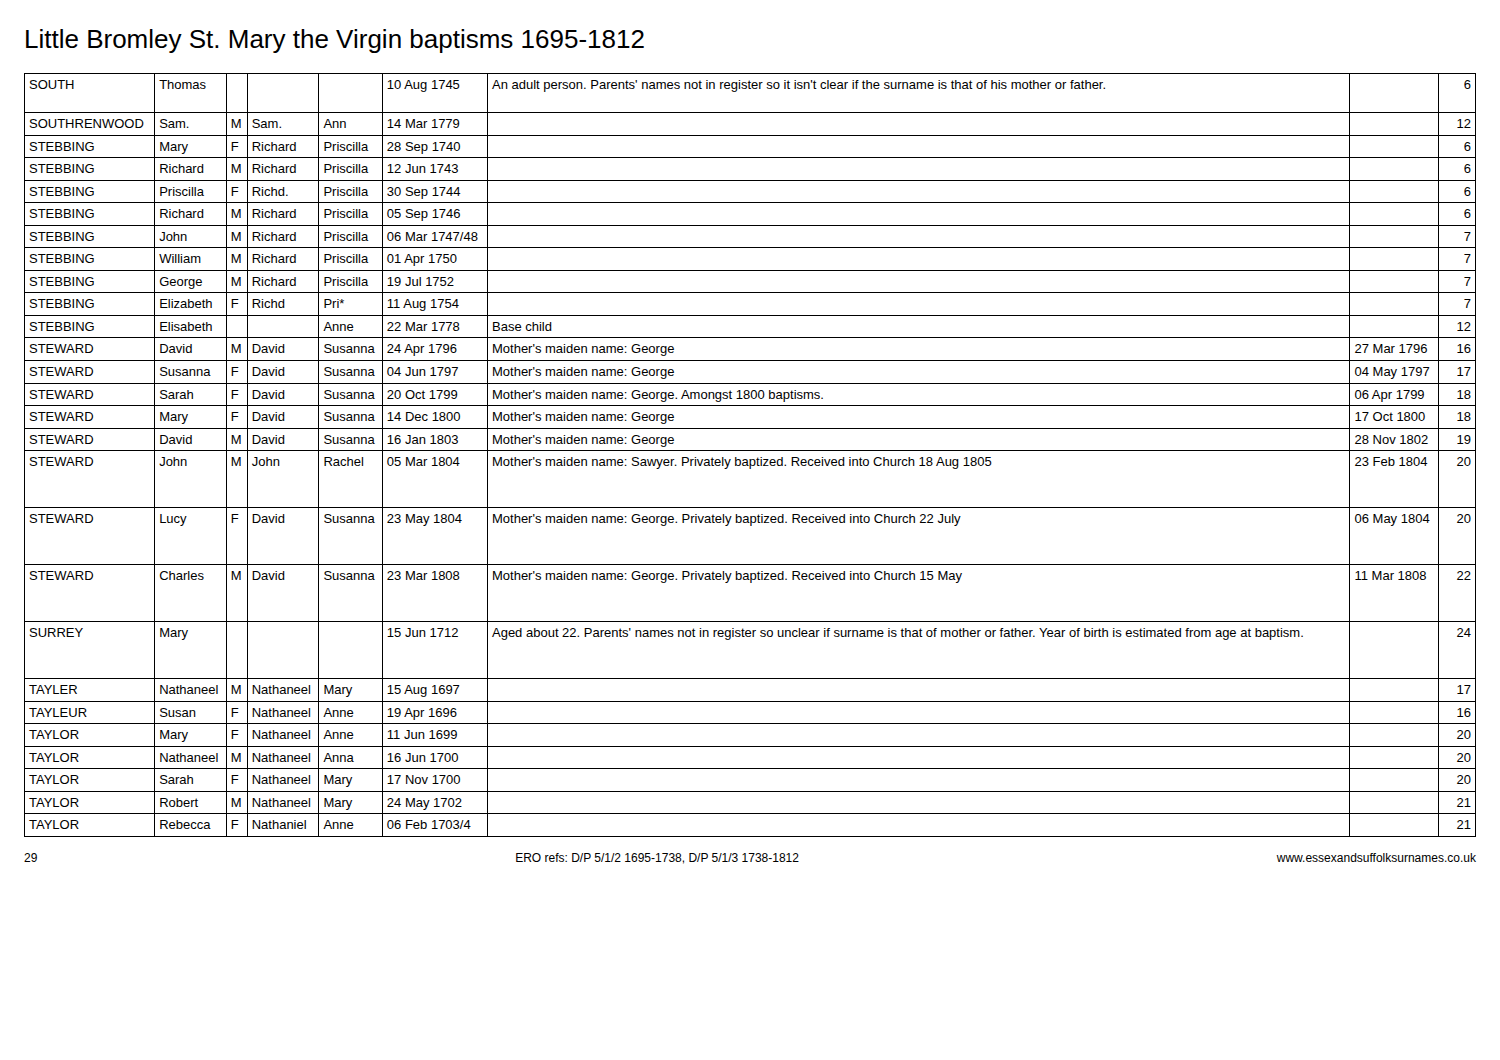Little Bromley St. Mary the Virgin baptisms 1695-1812
| SOUTH | Thomas | | | | 10 Aug 1745 | An adult person. Parents' names not in register so it isn't clear if the surname is that of his mother or father. | | 6 |
| SOUTHRENWOOD | Sam. | M | Sam. | Ann | 14 Mar 1779 | | | 12 |
| STEBBING | Mary | F | Richard | Priscilla | 28 Sep 1740 | | | 6 |
| STEBBING | Richard | M | Richard | Priscilla | 12 Jun 1743 | | | 6 |
| STEBBING | Priscilla | F | Richd. | Priscilla | 30 Sep 1744 | | | 6 |
| STEBBING | Richard | M | Richard | Priscilla | 05 Sep 1746 | | | 6 |
| STEBBING | John | M | Richard | Priscilla | 06 Mar 1747/48 | | | 7 |
| STEBBING | William | M | Richard | Priscilla | 01 Apr 1750 | | | 7 |
| STEBBING | George | M | Richard | Priscilla | 19 Jul 1752 | | | 7 |
| STEBBING | Elizabeth | F | Richd | Pri* | 11 Aug 1754 | | | 7 |
| STEBBING | Elisabeth | | | Anne | 22 Mar 1778 | Base child | | 12 |
| STEWARD | David | M | David | Susanna | 24 Apr 1796 | Mother's maiden name: George | 27 Mar 1796 | 16 |
| STEWARD | Susanna | F | David | Susanna | 04 Jun 1797 | Mother's maiden name: George | 04 May 1797 | 17 |
| STEWARD | Sarah | F | David | Susanna | 20 Oct 1799 | Mother's maiden name: George. Amongst 1800 baptisms. | 06 Apr 1799 | 18 |
| STEWARD | Mary | F | David | Susanna | 14 Dec 1800 | Mother's maiden name: George | 17 Oct 1800 | 18 |
| STEWARD | David | M | David | Susanna | 16 Jan 1803 | Mother's maiden name: George | 28 Nov 1802 | 19 |
| STEWARD | John | M | John | Rachel | 05 Mar 1804 | Mother's maiden name: Sawyer. Privately baptized. Received into Church 18 Aug 1805 | 23 Feb 1804 | 20 |
| STEWARD | Lucy | F | David | Susanna | 23 May 1804 | Mother's maiden name: George. Privately baptized. Received into Church 22 July | 06 May 1804 | 20 |
| STEWARD | Charles | M | David | Susanna | 23 Mar 1808 | Mother's maiden name: George. Privately baptized. Received into Church 15 May | 11 Mar 1808 | 22 |
| SURREY | Mary | | | | 15 Jun 1712 | Aged about 22. Parents' names not in register so unclear if surname is that of mother or father. Year of birth is estimated from age at baptism. | | 24 |
| TAYLER | Nathaneel | M | Nathaneel | Mary | 15 Aug 1697 | | | 17 |
| TAYLEUR | Susan | F | Nathaneel | Anne | 19 Apr 1696 | | | 16 |
| TAYLOR | Mary | F | Nathaneel | Anne | 11 Jun 1699 | | | 20 |
| TAYLOR | Nathaneel | M | Nathaneel | Anna | 16 Jun 1700 | | | 20 |
| TAYLOR | Sarah | F | Nathaneel | Mary | 17 Nov 1700 | | | 20 |
| TAYLOR | Robert | M | Nathaneel | Mary | 24 May 1702 | | | 21 |
| TAYLOR | Rebecca | F | Nathaniel | Anne | 06 Feb 1703/4 | | | 21 |
29 ERO refs: D/P 5/1/2 1695-1738, D/P 5/1/3 1738-1812 www.essexandsuffolksurnames.co.uk